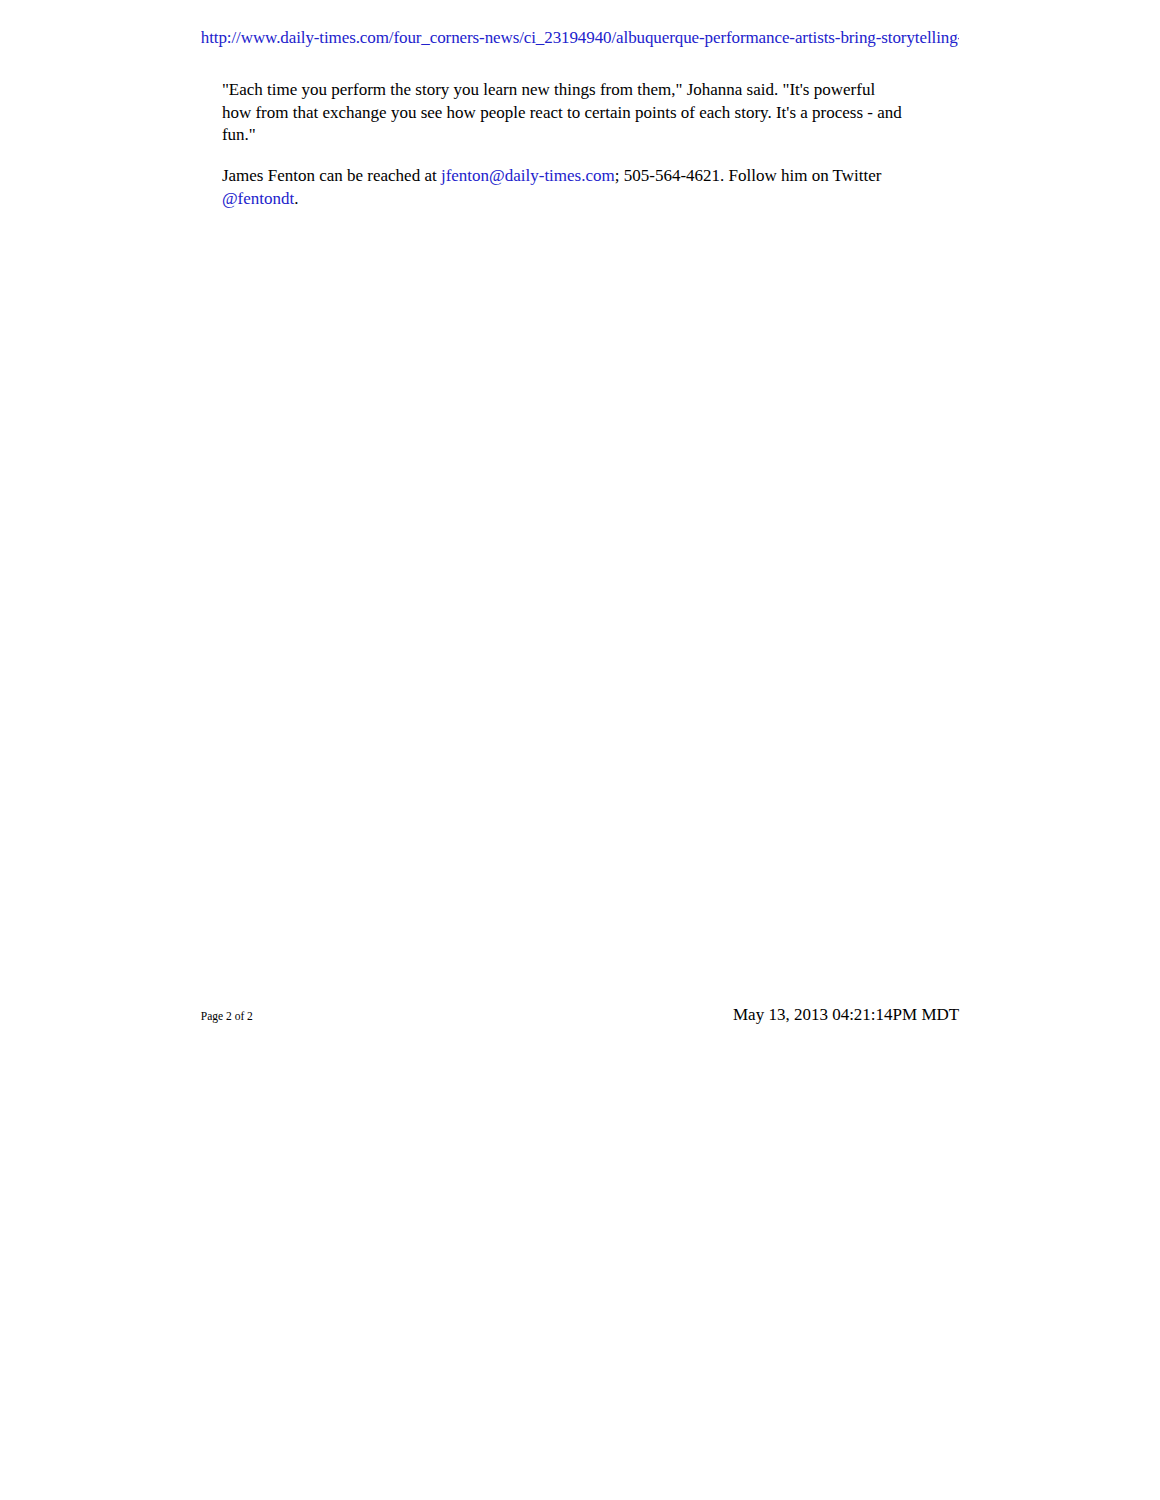http://www.daily-times.com/four_corners-news/ci_23194940/albuquerque-performance-artists-bring-storytelling-theater-so
"Each time you perform the story you learn new things from them," Johanna said. "It's powerful how from that exchange you see how people react to certain points of each story. It's a process - and fun."
James Fenton can be reached at jfenton@daily-times.com; 505-564-4621. Follow him on Twitter @fentondt.
Page 2 of 2 May 13, 2013 04:21:14PM MDT